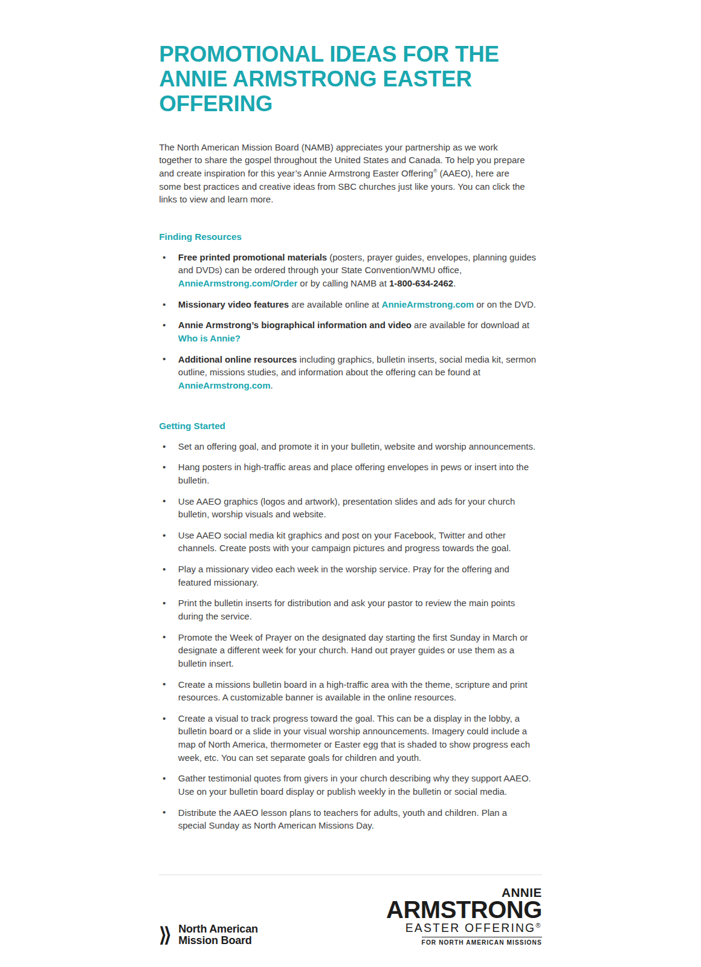Promotional Ideas for the
Annie Armstrong Easter Offering
The North American Mission Board (NAMB) appreciates your partnership as we work together to share the gospel throughout the United States and Canada. To help you prepare and create inspiration for this year’s Annie Armstrong Easter Offering® (AAEO), here are some best practices and creative ideas from SBC churches just like yours. You can click the links to view and learn more.
Finding Resources
Free printed promotional materials (posters, prayer guides, envelopes, planning guides and DVDs) can be ordered through your State Convention/WMU office, AnnieArmstrong.com/Order or by calling NAMB at 1-800-634-2462.
Missionary video features are available online at AnnieArmstrong.com or on the DVD.
Annie Armstrong’s biographical information and video are available for download at Who is Annie?
Additional online resources including graphics, bulletin inserts, social media kit, sermon outline, missions studies, and information about the offering can be found at AnnieArmstrong.com.
Getting Started
Set an offering goal, and promote it in your bulletin, website and worship announcements.
Hang posters in high-traffic areas and place offering envelopes in pews or insert into the bulletin.
Use AAEO graphics (logos and artwork), presentation slides and ads for your church bulletin, worship visuals and website.
Use AAEO social media kit graphics and post on your Facebook, Twitter and other channels. Create posts with your campaign pictures and progress towards the goal.
Play a missionary video each week in the worship service. Pray for the offering and featured missionary.
Print the bulletin inserts for distribution and ask your pastor to review the main points during the service.
Promote the Week of Prayer on the designated day starting the first Sunday in March or designate a different week for your church. Hand out prayer guides or use them as a bulletin insert.
Create a missions bulletin board in a high-traffic area with the theme, scripture and print resources. A customizable banner is available in the online resources.
Create a visual to track progress toward the goal. This can be a display in the lobby, a bulletin board or a slide in your visual worship announcements. Imagery could include a map of North America, thermometer or Easter egg that is shaded to show progress each week, etc. You can set separate goals for children and youth.
Gather testimonial quotes from givers in your church describing why they support AAEO. Use on your bulletin board display or publish weekly in the bulletin or social media.
Distribute the AAEO lesson plans to teachers for adults, youth and children. Plan a special Sunday as North American Missions Day.
⟩⟩ North American
Mission Board
ANNIE
ARMSTRONG
EASTER OFFERING®
FOR NORTH AMERICAN MISSIONS